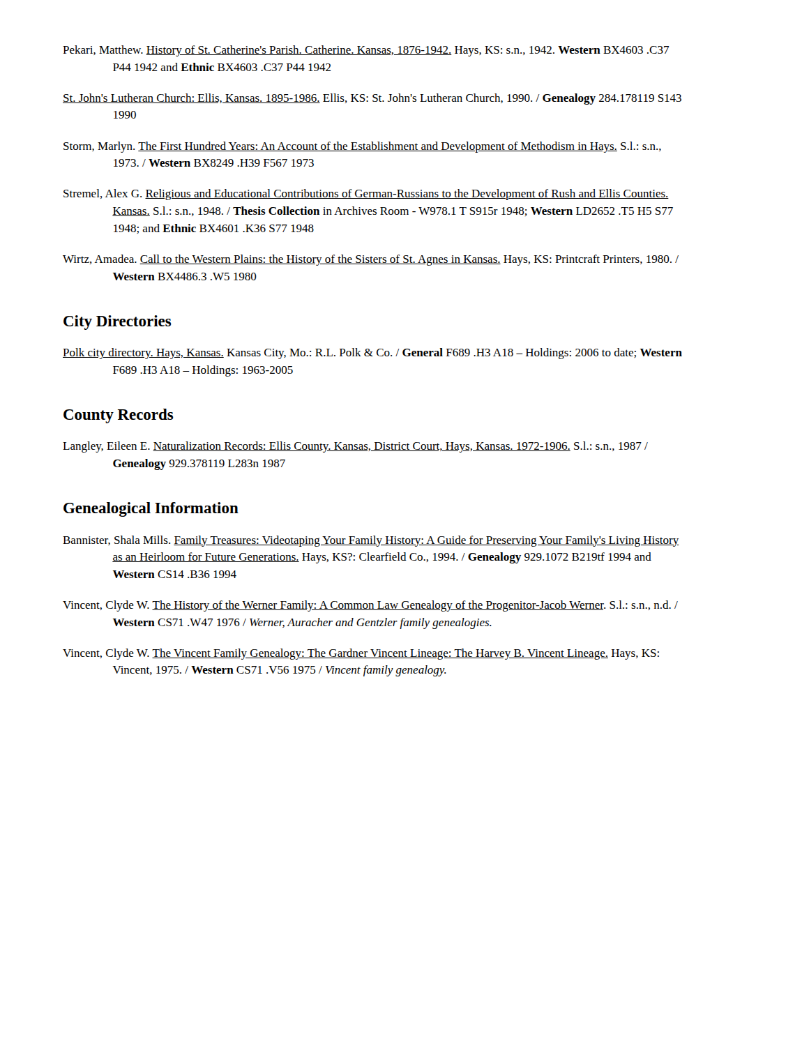Pekari, Matthew. History of St. Catherine's Parish. Catherine. Kansas, 1876-1942. Hays, KS: s.n., 1942. Western BX4603 .C37 P44 1942 and Ethnic BX4603 .C37 P44 1942
St. John's Lutheran Church: Ellis, Kansas. 1895-1986. Ellis, KS: St. John's Lutheran Church, 1990. / Genealogy 284.178119 S143 1990
Storm, Marlyn. The First Hundred Years: An Account of the Establishment and Development of Methodism in Hays. S.l.: s.n., 1973. / Western BX8249 .H39 F567 1973
Stremel, Alex G. Religious and Educational Contributions of German-Russians to the Development of Rush and Ellis Counties. Kansas. S.l.: s.n., 1948. / Thesis Collection in Archives Room - W978.1 T S915r 1948; Western LD2652 .T5 H5 S77 1948; and Ethnic BX4601 .K36 S77 1948
Wirtz, Amadea. Call to the Western Plains: the History of the Sisters of St. Agnes in Kansas. Hays, KS: Printcraft Printers, 1980. / Western BX4486.3 .W5 1980
City Directories
Polk city directory. Hays, Kansas. Kansas City, Mo.: R.L. Polk & Co. / General F689 .H3 A18 – Holdings: 2006 to date; Western F689 .H3 A18 – Holdings: 1963-2005
County Records
Langley, Eileen E. Naturalization Records: Ellis County. Kansas, District Court, Hays, Kansas. 1972-1906. S.l.: s.n., 1987 / Genealogy 929.378119 L283n 1987
Genealogical Information
Bannister, Shala Mills. Family Treasures: Videotaping Your Family History: A Guide for Preserving Your Family's Living History as an Heirloom for Future Generations. Hays, KS?: Clearfield Co., 1994. / Genealogy 929.1072 B219tf 1994 and Western CS14 .B36 1994
Vincent, Clyde W. The History of the Werner Family: A Common Law Genealogy of the Progenitor-Jacob Werner. S.l.: s.n., n.d. / Western CS71 .W47 1976 / Werner, Auracher and Gentzler family genealogies.
Vincent, Clyde W. The Vincent Family Genealogy: The Gardner Vincent Lineage: The Harvey B. Vincent Lineage. Hays, KS: Vincent, 1975. / Western CS71 .V56 1975 / Vincent family genealogy.